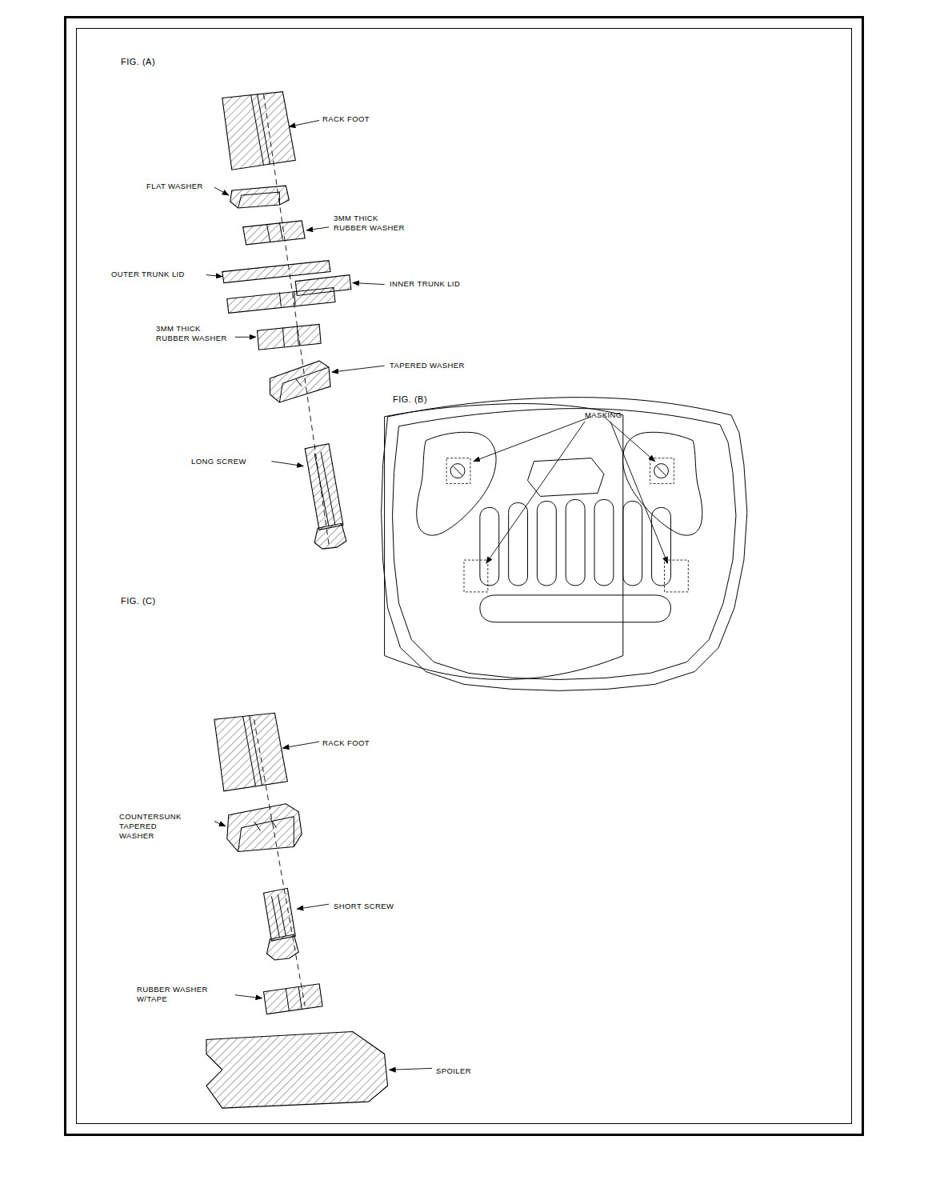FIG. (A)
FIG. (B)
FIG. (C)
RACK FOOT
FLAT WASHER
3MM THICK
RUBBER WASHER
OUTER TRUNK LID
INNER TRUNK LID
3MM THICK
RUBBER WASHER
TAPERED WASHER
LONG SCREW
MASKING
RACK FOOT
COUNTERSUNK
TAPERED WASHER
SHORT SCREW
RUBBER WASHER
W/TAPE
SPOILER